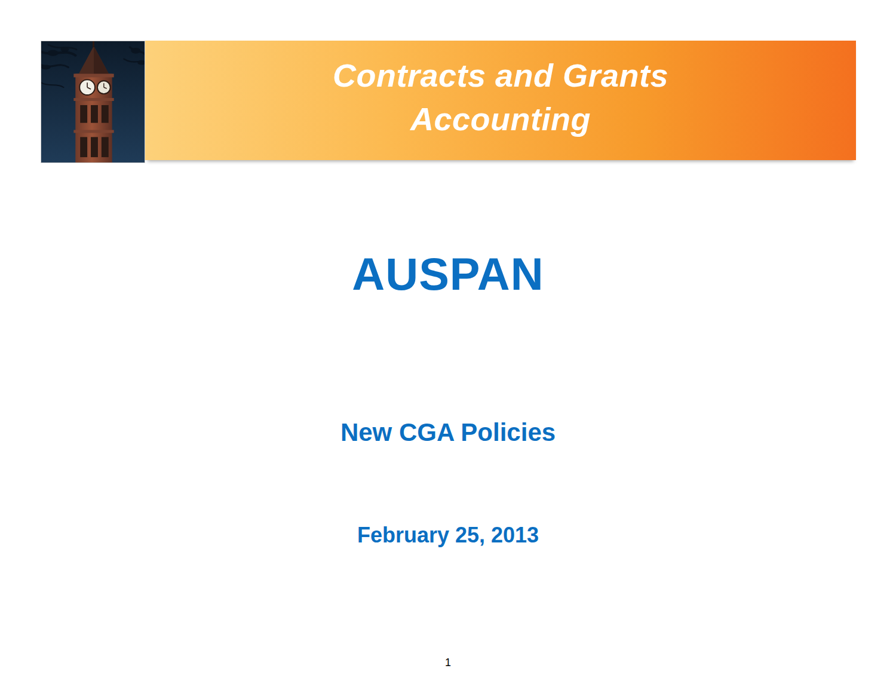Contracts and Grants
Accounting
AUSPAN
New CGA Policies
February 25, 2013
1